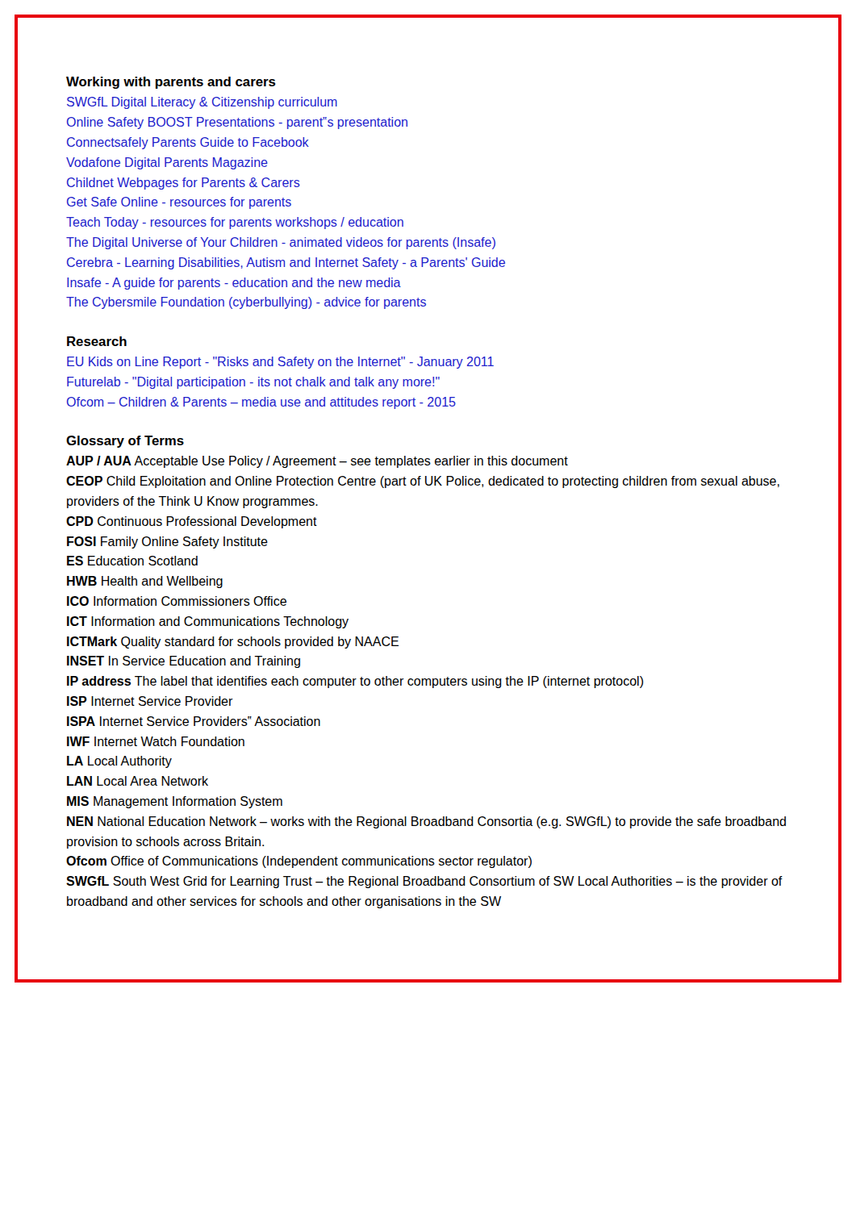Working with parents and carers
SWGfL Digital Literacy & Citizenship curriculum
Online Safety BOOST Presentations - parent‟s presentation
Connectsafely Parents Guide to Facebook
Vodafone Digital Parents Magazine
Childnet Webpages for Parents & Carers
Get Safe Online - resources for parents
Teach Today - resources for parents workshops / education
The Digital Universe of Your Children - animated videos for parents (Insafe)
Cerebra - Learning Disabilities, Autism and Internet Safety - a Parents' Guide
Insafe - A guide for parents - education and the new media
The Cybersmile Foundation (cyberbullying) - advice for parents
Research
EU Kids on Line Report - "Risks and Safety on the Internet" - January 2011
Futurelab - "Digital participation - its not chalk and talk any more!"
Ofcom – Children & Parents – media use and attitudes report - 2015
Glossary of Terms
AUP / AUA Acceptable Use Policy / Agreement – see templates earlier in this document
CEOP Child Exploitation and Online Protection Centre (part of UK Police, dedicated to protecting children from sexual abuse, providers of the Think U Know programmes.
CPD Continuous Professional Development
FOSI Family Online Safety Institute
ES Education Scotland
HWB Health and Wellbeing
ICO Information Commissioners Office
ICT Information and Communications Technology
ICTMark Quality standard for schools provided by NAACE
INSET In Service Education and Training
IP address The label that identifies each computer to other computers using the IP (internet protocol)
ISP Internet Service Provider
ISPA Internet Service Providers‟ Association
IWF Internet Watch Foundation
LA Local Authority
LAN Local Area Network
MIS Management Information System
NEN National Education Network – works with the Regional Broadband Consortia (e.g. SWGfL) to provide the safe broadband provision to schools across Britain.
Ofcom Office of Communications (Independent communications sector regulator)
SWGfL South West Grid for Learning Trust – the Regional Broadband Consortium of SW Local Authorities – is the provider of broadband and other services for schools and other organisations in the SW